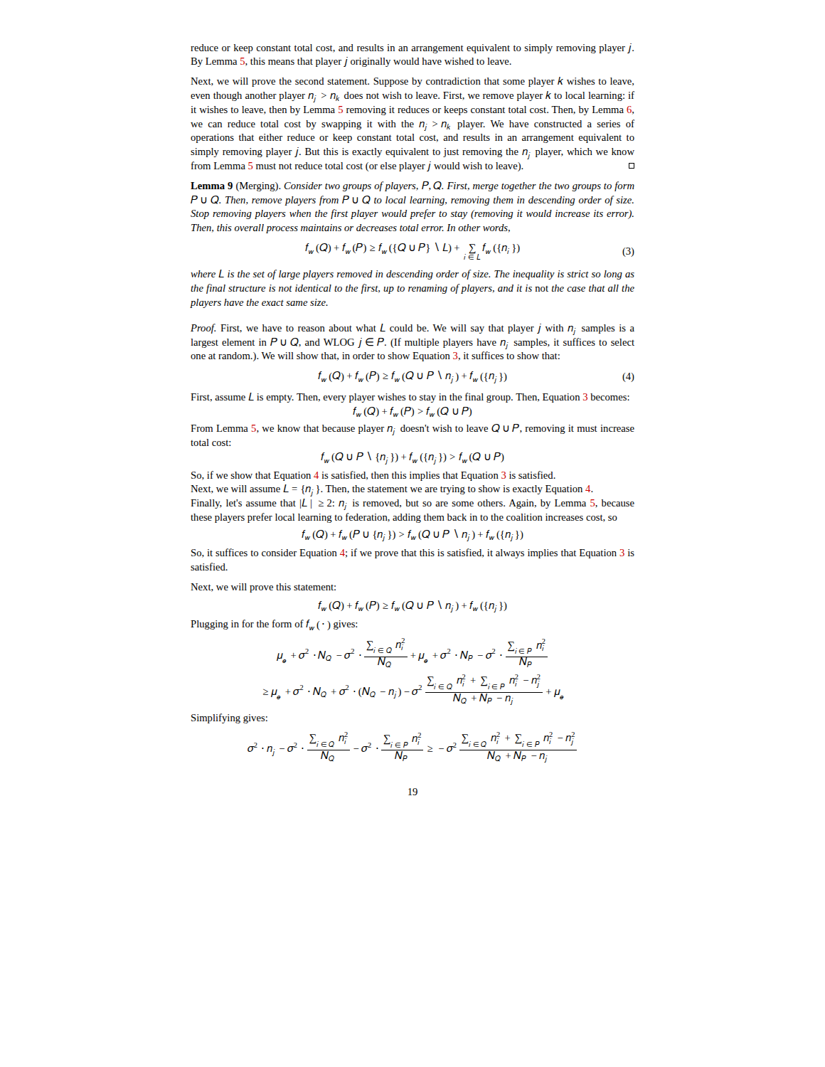reduce or keep constant total cost, and results in an arrangement equivalent to simply removing player j. By Lemma 5, this means that player j originally would have wished to leave.
Next, we will prove the second statement. Suppose by contradiction that some player k wishes to leave, even though another player nj>nk does not wish to leave. First, we remove player k to local learning: if it wishes to leave, then by Lemma 5 removing it reduces or keeps constant total cost. Then, by Lemma 6, we can reduce total cost by swapping it with the nj>nk player. We have constructed a series of operations that either reduce or keep constant total cost, and results in an arrangement equivalent to simply removing player j. But this is exactly equivalent to just removing the nj player, which we know from Lemma 5 must not reduce total cost (or else player j would wish to leave).
Lemma 9 (Merging). Consider two groups of players, P,Q. First, merge together the two groups to form P∪Q. Then, remove players from P∪Q to local learning, removing them in descending order of size. Stop removing players when the first player would prefer to stay (removing it would increase its error). Then, this overall process maintains or decreases total error. In other words,
fw(Q) + fw(P) ≥ fw({Q∪P}∖L) + ∑i∈L fw({ni}) (3)
where L is the set of large players removed in descending order of size. The inequality is strict so long as the final structure is not identical to the first, up to renaming of players, and it is not the case that all the players have the exact same size.
Proof. First, we have to reason about what L could be. We will say that player j with nj samples is a largest element in P∪Q, and WLOG j∈P. (If multiple players have nj samples, it suffices to select one at random.). We will show that, in order to show Equation 3, it suffices to show that:
fw(Q) + fw(P) ≥ fw(Q∪P∖nj) + fw({nj}) (4)
First, assume L is empty. Then, every player wishes to stay in the final group. Then, Equation 3 becomes:
fw(Q) + fw(P) > fw(Q∪P)
From Lemma 5, we know that because player nj doesn't wish to leave Q∪P, removing it must increase total cost:
fw(Q∪P∖{nj}) + fw({nj}) > fw(Q∪P)
So, if we show that Equation 4 is satisfied, then this implies that Equation 3 is satisfied.
Next, we will assume L={nj}. Then, the statement we are trying to show is exactly Equation 4.
Finally, let's assume that |L|≥2: nj is removed, but so are some others. Again, by Lemma 5, because these players prefer local learning to federation, adding them back in to the coalition increases cost, so
fw(Q) + fw(P∪{nj}) > fw(Q∪P∖nj) + fw({nj})
So, it suffices to consider Equation 4; if we prove that this is satisfied, it always implies that Equation 3 is satisfied.
Next, we will prove this statement:
fw(Q) + fw(P) ≥ fw(Q∪P∖nj) + fw({nj})
Plugging in for the form of fw(⋅) gives:
μe + σ2⋅NQ − σ2⋅ ∑i∈Qni2 NQ + μe + σ2⋅NP − σ2⋅ ∑i∈Pni2 NP
≥ μe + σ2⋅NQ + σ2⋅(NQ−nj) − σ2 ∑i∈Qni2+∑i∈Pni2−nj2 NQ+NP−nj + μe
Simplifying gives:
σ2⋅nj − σ2⋅ ∑i∈Qni2 NQ − σ2⋅ ∑i∈Pni2 NP ≥ −σ2 ∑i∈Qni2+∑i∈Pni2−nj2 NQ+NP−nj
19